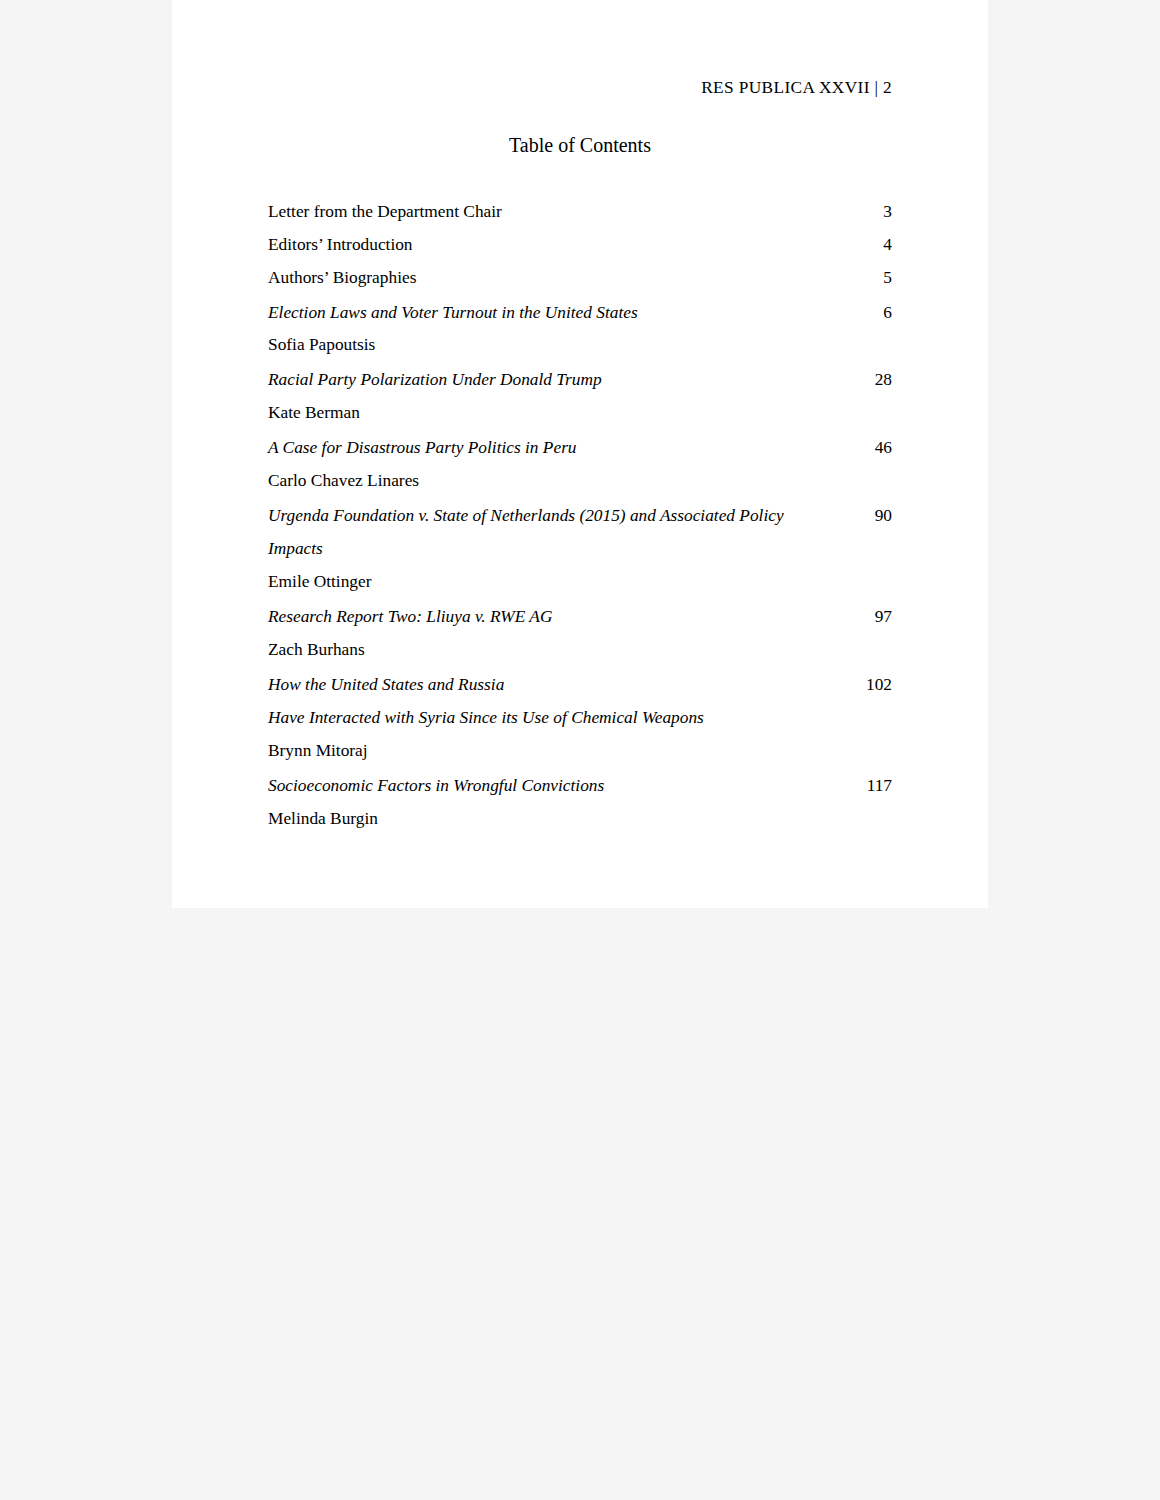RES PUBLICA XXVII | 2
Table of Contents
| Letter from the Department Chair | 3 |
| Editors’ Introduction | 4 |
| Authors’ Biographies | 5 |
| Election Laws and Voter Turnout in the United States | 6 |
| Sofia Papoutsis | |
| Racial Party Polarization Under Donald Trump | 28 |
| Kate Berman | |
| A Case for Disastrous Party Politics in Peru | 46 |
| Carlo Chavez Linares | |
| Urgenda Foundation v. State of Netherlands (2015) and Associated Policy Impacts | 90 |
| Emile Ottinger | |
| Research Report Two: Lliuya v. RWE AG | 97 |
| Zach Burhans | |
| How the United States and Russia | 102 |
| Have Interacted with Syria Since its Use of Chemical Weapons | |
| Brynn Mitoraj | |
| Socioeconomic Factors in Wrongful Convictions | 117 |
| Melinda Burgin | |